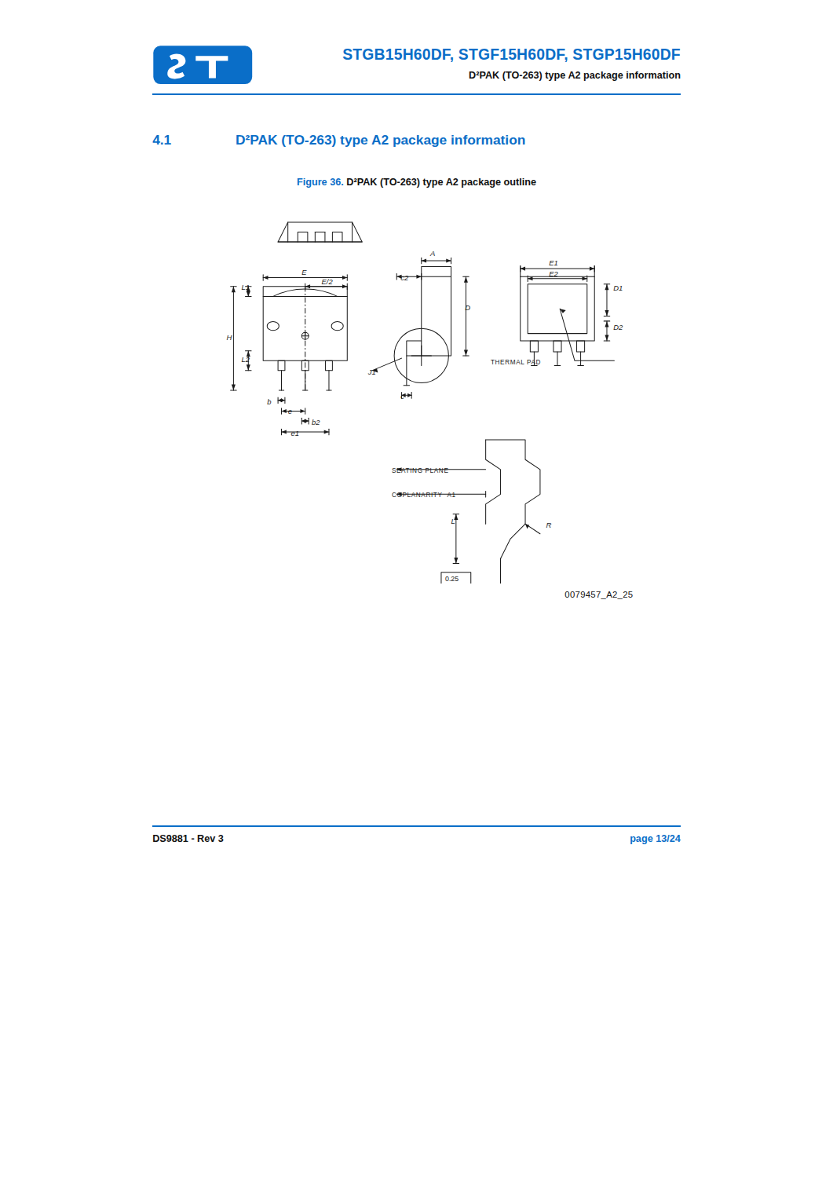STGB15H60DF, STGF15H60DF, STGP15H60DF
D²PAK (TO-263) type A2 package information
4.1
D²PAK (TO-263) type A2 package information
Figure 36. D²PAK (TO-263) type A2 package outline
E E/2 L1 H L2 b e b2 e1 A c2 D c J1 E1 E2 D1 D2 THERMAL PAD SEATING PLANE COPLANARITY A1 GAUGE PLANE L R V2 0.25
0079457_A2_25
DS9881 - Rev 3
page 13/24